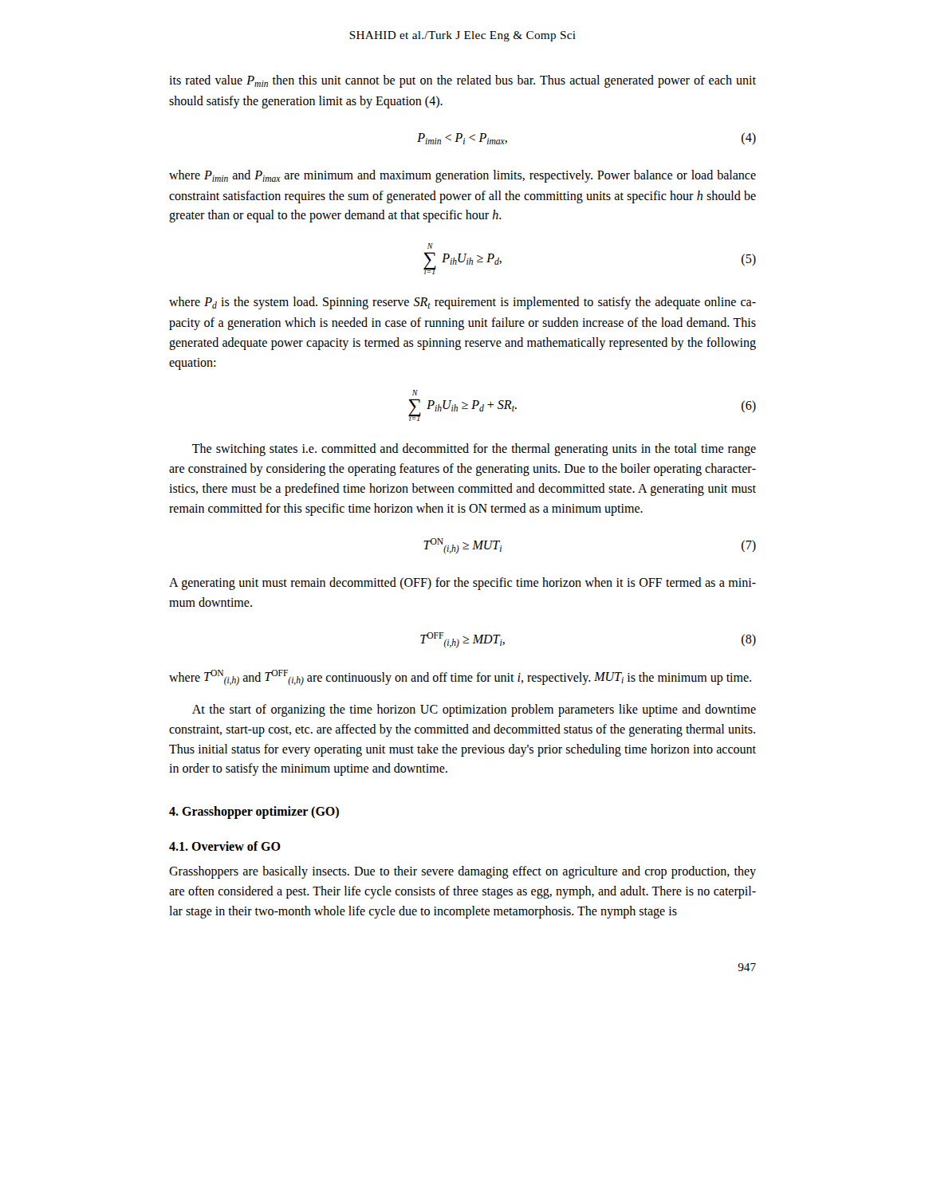SHAHID et al./Turk J Elec Eng & Comp Sci
its rated value Pmin then this unit cannot be put on the related bus bar. Thus actual generated power of each unit should satisfy the generation limit as by Equation (4).
Pimin < Pi < Pimax, (4)
where Pimin and Pimax are minimum and maximum generation limits, respectively. Power balance or load balance constraint satisfaction requires the sum of generated power of all the committing units at specific hour h should be greater than or equal to the power demand at that specific hour h.
N∑i=1 Pih Uih ≥ Pd, (5)
where Pd is the system load. Spinning reserve SRt requirement is implemented to satisfy the adequate online capacity of a generation which is needed in case of running unit failure or sudden increase of the load demand. This generated adequate power capacity is termed as spinning reserve and mathematically represented by the following equation:
N∑i=1 Pih Uih ≥ Pd + SRt. (6)
The switching states i.e. committed and decommitted for the thermal generating units in the total time range are constrained by considering the operating features of the generating units. Due to the boiler operating characteristics, there must be a predefined time horizon between committed and decommitted state. A generating unit must remain committed for this specific time horizon when it is ON termed as a minimum uptime.
TON(i,h) ≥ MUTi (7)
A generating unit must remain decommitted (OFF) for the specific time horizon when it is OFF termed as a minimum downtime.
TOFF(i,h) ≥ MDTi, (8)
where TON(i,h) and TOFF(i,h) are continuously on and off time for unit i, respectively. MUTi is the minimum up time.
At the start of organizing the time horizon UC optimization problem parameters like uptime and downtime constraint, start-up cost, etc. are affected by the committed and decommitted status of the generating thermal units. Thus initial status for every operating unit must take the previous day's prior scheduling time horizon into account in order to satisfy the minimum uptime and downtime.
4. Grasshopper optimizer (GO)
4.1. Overview of GO
Grasshoppers are basically insects. Due to their severe damaging effect on agriculture and crop production, they are often considered a pest. Their life cycle consists of three stages as egg, nymph, and adult. There is no caterpillar stage in their two-month whole life cycle due to incomplete metamorphosis. The nymph stage is
947